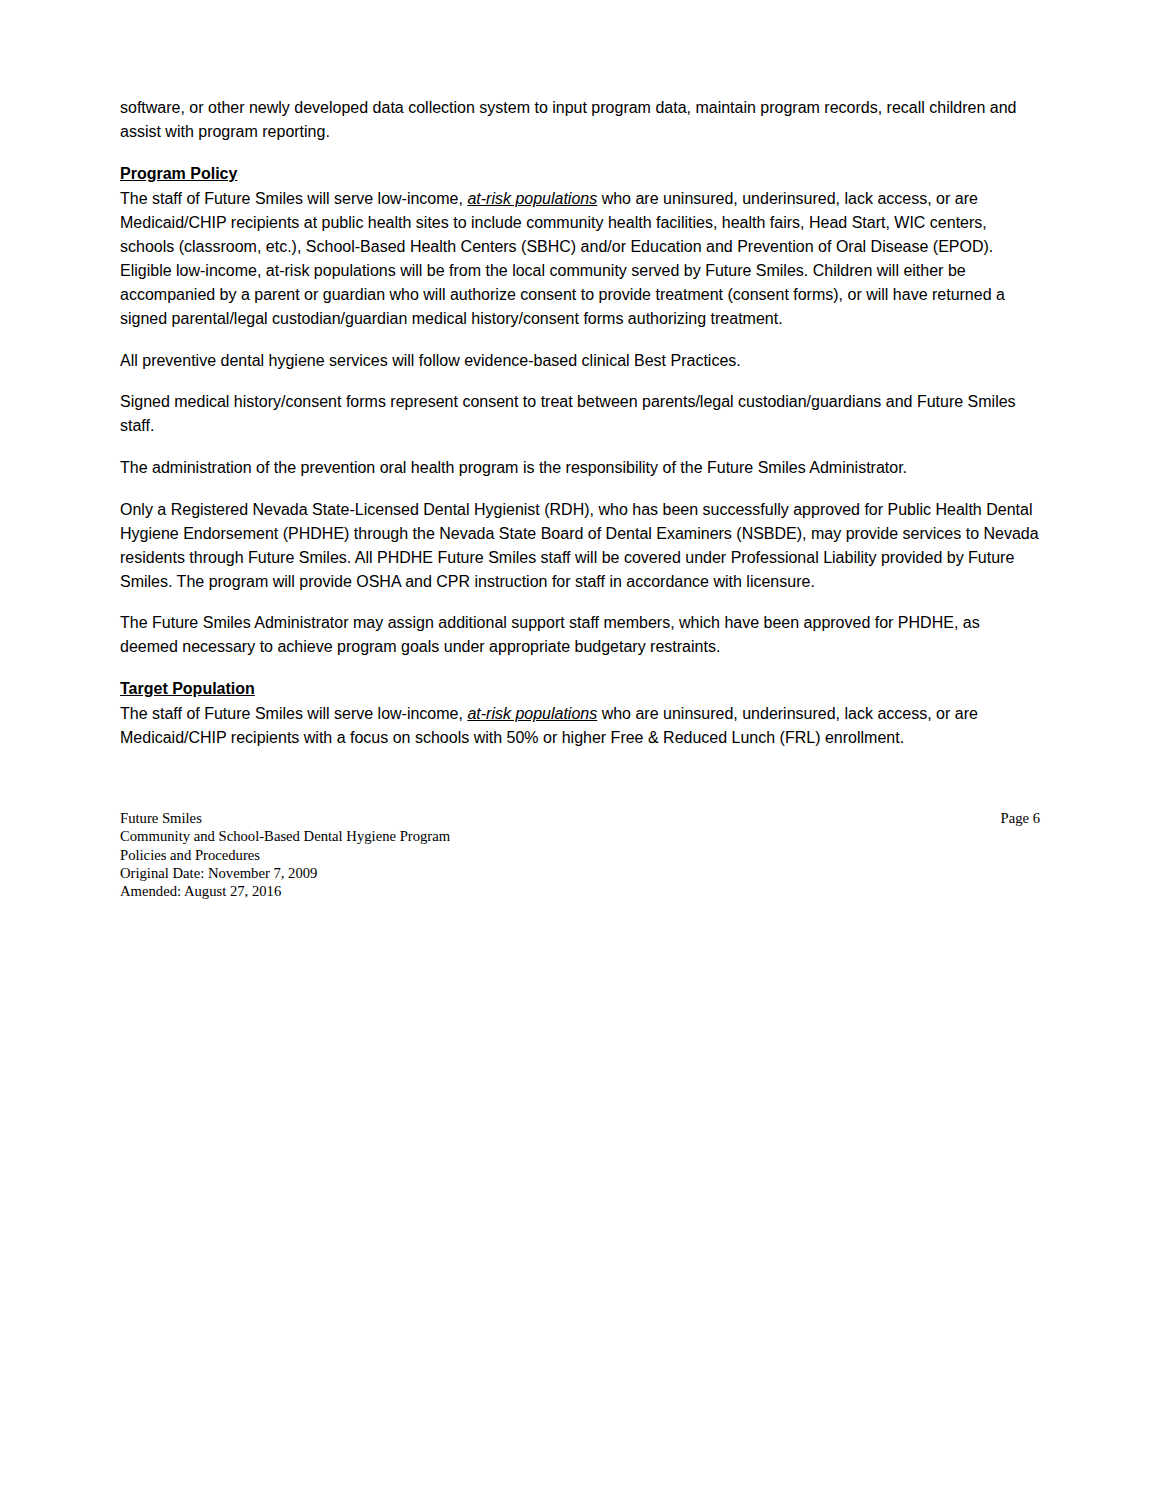software, or other newly developed data collection system to input program data, maintain program records, recall children and assist with program reporting.
Program Policy
The staff of Future Smiles will serve low-income, at-risk populations who are uninsured, underinsured, lack access, or are Medicaid/CHIP recipients at public health sites to include community health facilities, health fairs, Head Start, WIC centers, schools (classroom, etc.), School-Based Health Centers (SBHC) and/or Education and Prevention of Oral Disease (EPOD). Eligible low-income, at-risk populations will be from the local community served by Future Smiles. Children will either be accompanied by a parent or guardian who will authorize consent to provide treatment (consent forms), or will have returned a signed parental/legal custodian/guardian medical history/consent forms authorizing treatment.
All preventive dental hygiene services will follow evidence-based clinical Best Practices.
Signed medical history/consent forms represent consent to treat between parents/legal custodian/guardians and Future Smiles staff.
The administration of the prevention oral health program is the responsibility of the Future Smiles Administrator.
Only a Registered Nevada State-Licensed Dental Hygienist (RDH), who has been successfully approved for Public Health Dental Hygiene Endorsement (PHDHE) through the Nevada State Board of Dental Examiners (NSBDE), may provide services to Nevada residents through Future Smiles. All PHDHE Future Smiles staff will be covered under Professional Liability provided by Future Smiles. The program will provide OSHA and CPR instruction for staff in accordance with licensure.
The Future Smiles Administrator may assign additional support staff members, which have been approved for PHDHE, as deemed necessary to achieve program goals under appropriate budgetary restraints.
Target Population
The staff of Future Smiles will serve low-income, at-risk populations who are uninsured, underinsured, lack access, or are Medicaid/CHIP recipients with a focus on schools with 50% or higher Free & Reduced Lunch (FRL) enrollment.
Future Smiles
Page 6
Community and School-Based Dental Hygiene Program
Policies and Procedures
Original Date: November 7, 2009
Amended: August 27, 2016